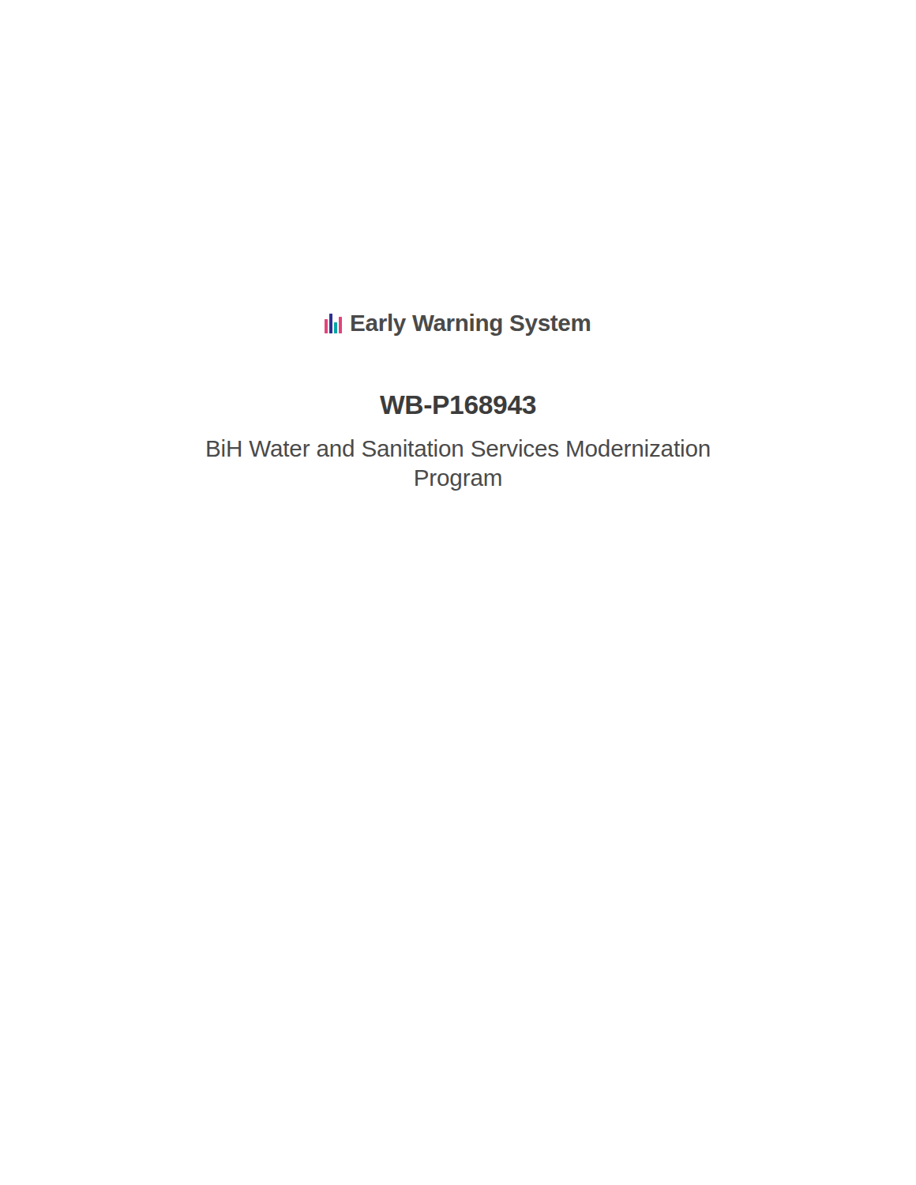Early Warning System
WB-P168943
BiH Water and Sanitation Services Modernization Program